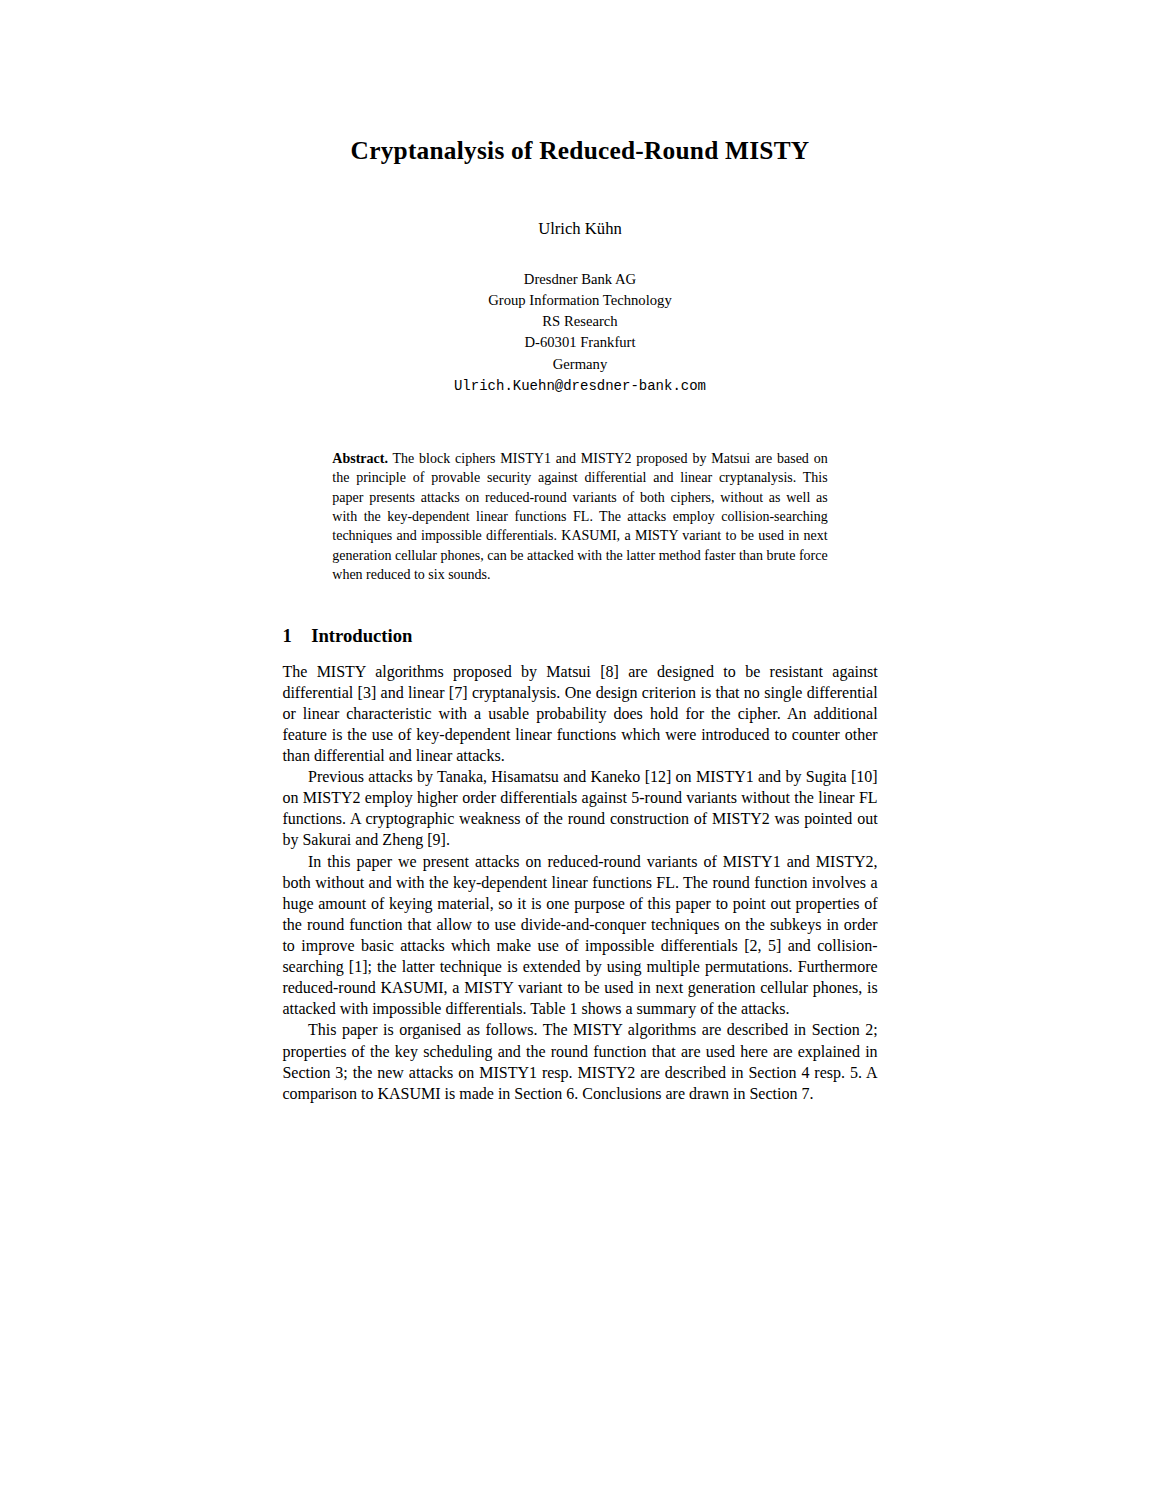Cryptanalysis of Reduced-Round MISTY
Ulrich Kühn
Dresdner Bank AG
Group Information Technology
RS Research
D-60301 Frankfurt
Germany
Ulrich.Kuehn@dresdner-bank.com
Abstract. The block ciphers MISTY1 and MISTY2 proposed by Matsui are based on the principle of provable security against differential and linear cryptanalysis. This paper presents attacks on reduced-round variants of both ciphers, without as well as with the key-dependent linear functions FL. The attacks employ collision-searching techniques and impossible differentials. KASUMI, a MISTY variant to be used in next generation cellular phones, can be attacked with the latter method faster than brute force when reduced to six sounds.
1 Introduction
The MISTY algorithms proposed by Matsui [8] are designed to be resistant against differential [3] and linear [7] cryptanalysis. One design criterion is that no single differential or linear characteristic with a usable probability does hold for the cipher. An additional feature is the use of key-dependent linear functions which were introduced to counter other than differential and linear attacks.
Previous attacks by Tanaka, Hisamatsu and Kaneko [12] on MISTY1 and by Sugita [10] on MISTY2 employ higher order differentials against 5-round variants without the linear FL functions. A cryptographic weakness of the round construction of MISTY2 was pointed out by Sakurai and Zheng [9].
In this paper we present attacks on reduced-round variants of MISTY1 and MISTY2, both without and with the key-dependent linear functions FL. The round function involves a huge amount of keying material, so it is one purpose of this paper to point out properties of the round function that allow to use divide-and-conquer techniques on the subkeys in order to improve basic attacks which make use of impossible differentials [2, 5] and collision-searching [1]; the latter technique is extended by using multiple permutations. Furthermore reduced-round KASUMI, a MISTY variant to be used in next generation cellular phones, is attacked with impossible differentials. Table 1 shows a summary of the attacks.
This paper is organised as follows. The MISTY algorithms are described in Section 2; properties of the key scheduling and the round function that are used here are explained in Section 3; the new attacks on MISTY1 resp. MISTY2 are described in Section 4 resp. 5. A comparison to KASUMI is made in Section 6. Conclusions are drawn in Section 7.